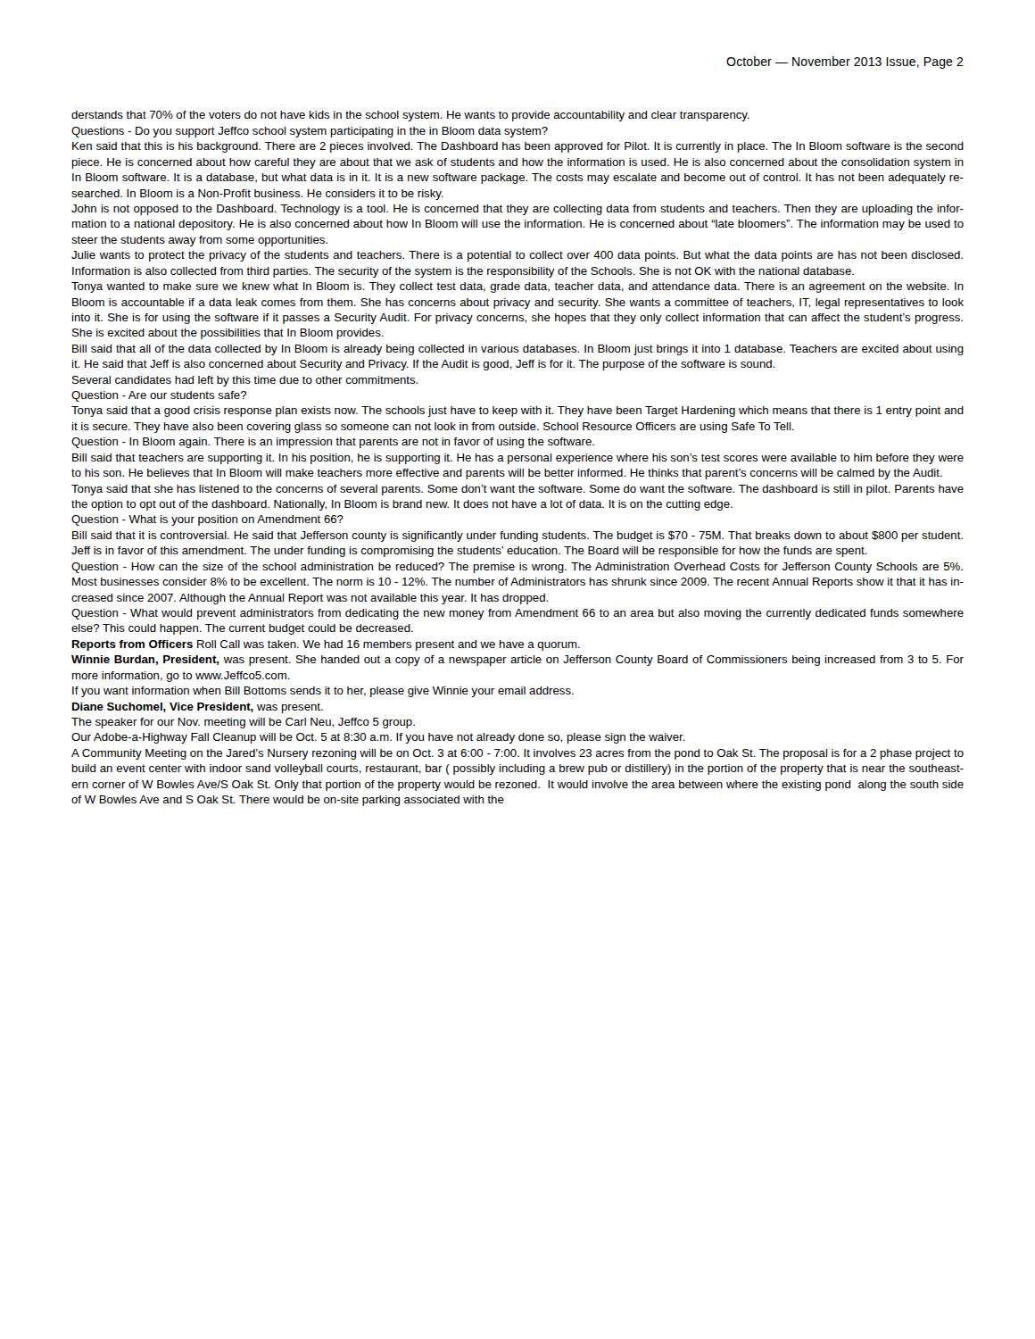October — November 2013 Issue, Page 2
derstands that 70% of the voters do not have kids in the school system. He wants to provide accountability and clear transparency.
Questions - Do you support Jeffco school system participating in the in Bloom data system?
Ken said that this is his background. There are 2 pieces involved. The Dashboard has been approved for Pilot. It is currently in place. The In Bloom software is the second piece. He is concerned about how careful they are about that we ask of students and how the information is used. He is also concerned about the consolidation system in In Bloom software. It is a database, but what data is in it. It is a new software package. The costs may escalate and become out of control. It has not been adequately researched. In Bloom is a Non-Profit business. He considers it to be risky.
John is not opposed to the Dashboard. Technology is a tool. He is concerned that they are collecting data from students and teachers. Then they are uploading the information to a national depository. He is also concerned about how In Bloom will use the information. He is concerned about “late bloomers”. The information may be used to steer the students away from some opportunities.
Julie wants to protect the privacy of the students and teachers. There is a potential to collect over 400 data points. But what the data points are has not been disclosed. Information is also collected from third parties. The security of the system is the responsibility of the Schools. She is not OK with the national database.
Tonya wanted to make sure we knew what In Bloom is. They collect test data, grade data, teacher data, and attendance data. There is an agreement on the website. In Bloom is accountable if a data leak comes from them. She has concerns about privacy and security. She wants a committee of teachers, IT, legal representatives to look into it. She is for using the software if it passes a Security Audit. For privacy concerns, she hopes that they only collect information that can affect the student’s progress. She is excited about the possibilities that In Bloom provides.
Bill said that all of the data collected by In Bloom is already being collected in various databases. In Bloom just brings it into 1 database. Teachers are excited about using it. He said that Jeff is also concerned about Security and Privacy. If the Audit is good, Jeff is for it. The purpose of the software is sound.
Several candidates had left by this time due to other commitments.
Question - Are our students safe?
Tonya said that a good crisis response plan exists now. The schools just have to keep with it. They have been Target Hardening which means that there is 1 entry point and it is secure. They have also been covering glass so someone can not look in from outside. School Resource Officers are using Safe To Tell.
Question - In Bloom again. There is an impression that parents are not in favor of using the software.
Bill said that teachers are supporting it. In his position, he is supporting it. He has a personal experience where his son’s test scores were available to him before they were to his son. He believes that In Bloom will make teachers more effective and parents will be better informed. He thinks that parent’s concerns will be calmed by the Audit.
Tonya said that she has listened to the concerns of several parents. Some don’t want the software. Some do want the software. The dashboard is still in pilot. Parents have the option to opt out of the dashboard. Nationally, In Bloom is brand new. It does not have a lot of data. It is on the cutting edge.
Question - What is your position on Amendment 66?
Bill said that it is controversial. He said that Jefferson county is significantly under funding students. The budget is $70 - 75M. That breaks down to about $800 per student. Jeff is in favor of this amendment. The under funding is compromising the students’ education. The Board will be responsible for how the funds are spent.
Question - How can the size of the school administration be reduced? The premise is wrong. The Administration Overhead Costs for Jefferson County Schools are 5%. Most businesses consider 8% to be excellent. The norm is 10 - 12%. The number of Administrators has shrunk since 2009. The recent Annual Reports show it that it has increased since 2007. Although the Annual Report was not available this year. It has dropped.
Question - What would prevent administrators from dedicating the new money from Amendment 66 to an area but also moving the currently dedicated funds somewhere else? This could happen. The current budget could be decreased.
Reports from Officers Roll Call was taken. We had 16 members present and we have a quorum.
Winnie Burdan, President, was present. She handed out a copy of a newspaper article on Jefferson County Board of Commissioners being increased from 3 to 5. For more information, go to www.Jeffco5.com.
If you want information when Bill Bottoms sends it to her, please give Winnie your email address.
Diane Suchomel, Vice President, was present.
The speaker for our Nov. meeting will be Carl Neu, Jeffco 5 group.
Our Adobe-a-Highway Fall Cleanup will be Oct. 5 at 8:30 a.m. If you have not already done so, please sign the waiver.
A Community Meeting on the Jared’s Nursery rezoning will be on Oct. 3 at 6:00 - 7:00. It involves 23 acres from the pond to Oak St. The proposal is for a 2 phase project to build an event center with indoor sand volleyball courts, restaurant, bar ( possibly including a brew pub or distillery) in the portion of the property that is near the southeastern corner of W Bowles Ave/S Oak St. Only that portion of the property would be rezoned. It would involve the area between where the existing pond along the south side of W Bowles Ave and S Oak St. There would be on-site parking associated with the